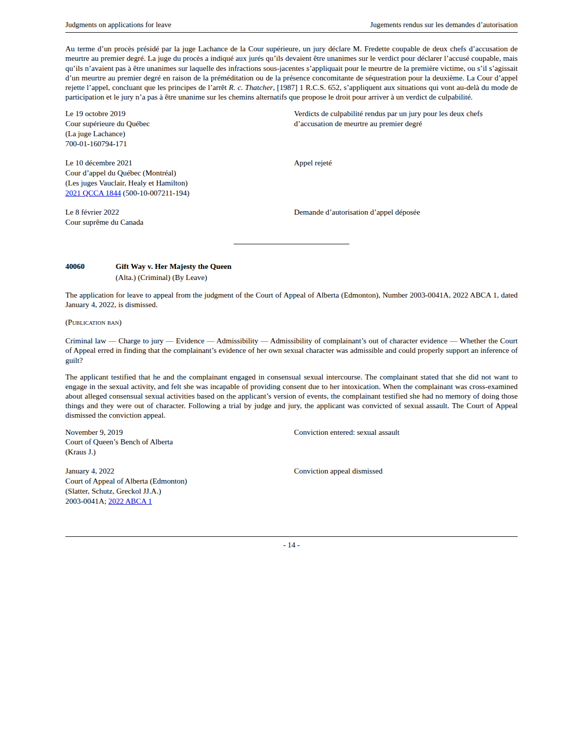Judgments on applications for leave
Jugements rendus sur les demandes d’autorisation
Au terme d’un procès présidé par la juge Lachance de la Cour supérieure, un jury déclare M. Fredette coupable de deux chefs d’accusation de meurtre au premier degré. La juge du procès a indiqué aux jurés qu’ils devaient être unanimes sur le verdict pour déclarer l’accusé coupable, mais qu’ils n’avaient pas à être unanimes sur laquelle des infractions sous-jacentes s’appliquait pour le meurtre de la première victime, ou s’il s’agissait d’un meurtre au premier degré en raison de la préméditation ou de la présence concomitante de séquestration pour la deuxième. La Cour d’appel rejette l’appel, concluant que les principes de l’arrêt R. c. Thatcher, [1987] 1 R.C.S. 652, s’appliquent aux situations qui vont au-delà du mode de participation et le jury n’a pas à être unanime sur les chemins alternatifs que propose le droit pour arriver à un verdict de culpabilité.
Le 19 octobre 2019
Cour supérieure du Québec
(La juge Lachance)
700-01-160794-171
Verdicts de culpabilité rendus par un jury pour les deux chefs d’accusation de meurtre au premier degré
Le 10 décembre 2021
Cour d’appel du Québec (Montréal)
(Les juges Vauclair, Healy et Hamilton)
2021 QCCA 1844 (500-10-007211-194)
Appel rejeté
Le 8 février 2022
Cour suprême du Canada
Demande d’autorisation d’appel déposée
40060
Gift Way v. Her Majesty the Queen
(Alta.) (Criminal) (By Leave)
The application for leave to appeal from the judgment of the Court of Appeal of Alberta (Edmonton), Number 2003-0041A, 2022 ABCA 1, dated January 4, 2022, is dismissed.
(Publication ban)
Criminal law — Charge to jury — Evidence — Admissibility — Admissibility of complainant’s out of character evidence — Whether the Court of Appeal erred in finding that the complainant’s evidence of her own sexual character was admissible and could properly support an inference of guilt?
The applicant testified that he and the complainant engaged in consensual sexual intercourse. The complainant stated that she did not want to engage in the sexual activity, and felt she was incapable of providing consent due to her intoxication. When the complainant was cross-examined about alleged consensual sexual activities based on the applicant’s version of events, the complainant testified she had no memory of doing those things and they were out of character. Following a trial by judge and jury, the applicant was convicted of sexual assault. The Court of Appeal dismissed the conviction appeal.
November 9, 2019
Court of Queen’s Bench of Alberta
(Kraus J.)
Conviction entered: sexual assault
January 4, 2022
Court of Appeal of Alberta (Edmonton)
(Slatter, Schutz, Greckol JJ.A.)
2003-0041A; 2022 ABCA 1
Conviction appeal dismissed
- 14 -